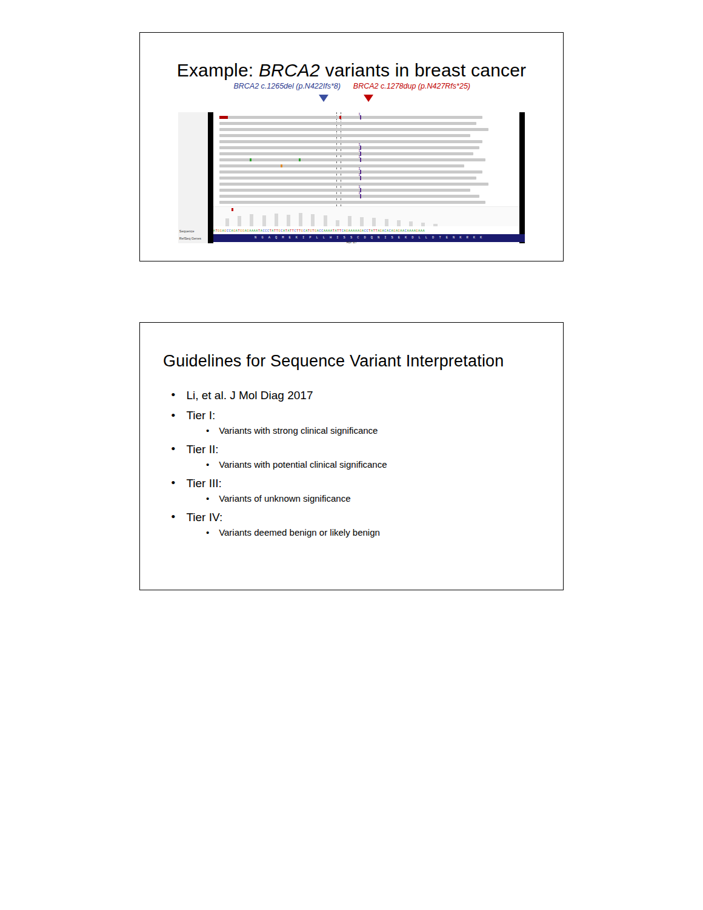Example: BRCA2 variants in breast cancer
BRCA2 c.1265del (p.N422Ifs*8) BRCA2 c.1278dup (p.N427Rfs*25)
I I I I I I I I
Sequence → ATGGAGCCAGATGGAGAAAATACCCTATTGCATATTCTTGCATGTGACCAAAATATTCAGAAAAAGACCTATTAGACACAGAGAACAAAAGAAA
RefSeq Genes N G A Q M E K I P L L H I S S C D Q N I S E K D L L D T E N K R K K
BRCA2
Guidelines for Sequence Variant Interpretation
Li, et al. J Mol Diag 2017
Tier I:
Variants with strong clinical significance
Tier II:
Variants with potential clinical significance
Tier III:
Variants of unknown significance
Tier IV:
Variants deemed benign or likely benign